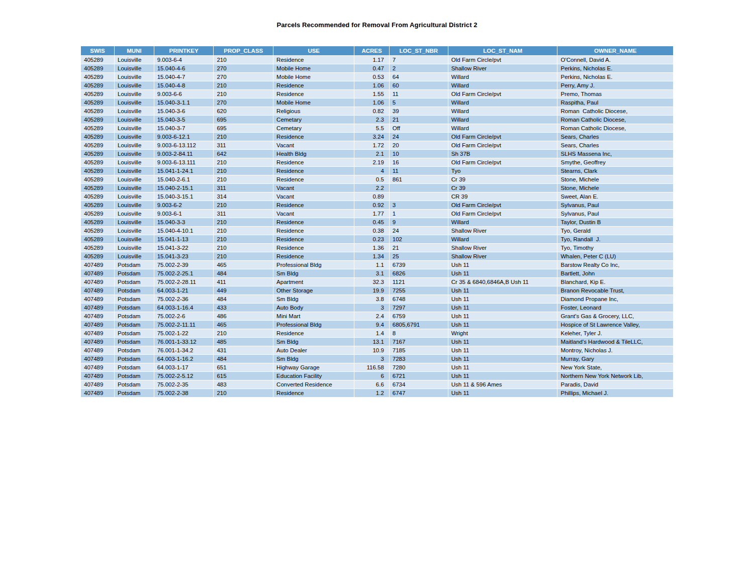Parcels Recommended for Removal From Agricultural District 2
| SWIS | MUNI | PRINTKEY | PROP_CLASS | USE | ACRES | LOC_ST_NBR | LOC_ST_NAM | OWNER_NAME |
| --- | --- | --- | --- | --- | --- | --- | --- | --- |
| 405289 | Louisville | 9.003-6-4 | 210 | Residence | 1.17 | 7 | Old Farm Circle/pvt | O'Connell, David A. |
| 405289 | Louisville | 15.040-4-6 | 270 | Mobile Home | 0.47 | 2 | Shallow River | Perkins, Nicholas E. |
| 405289 | Louisville | 15.040-4-7 | 270 | Mobile Home | 0.53 | 64 | Willard | Perkins, Nicholas E. |
| 405289 | Louisville | 15.040-4-8 | 210 | Residence | 1.06 | 60 | Willard | Perry, Amy J. |
| 405289 | Louisville | 9.003-6-6 | 210 | Residence | 1.55 | 11 | Old Farm Circle/pvt | Premo, Thomas |
| 405289 | Louisville | 15.040-3-1.1 | 270 | Mobile Home | 1.06 | 5 | Willard | Raspitha, Paul |
| 405289 | Louisville | 15.040-3-6 | 620 | Religious | 0.82 | 39 | Willard | Roman Catholic Diocese, |
| 405289 | Louisville | 15.040-3-5 | 695 | Cemetary | 2.3 | 21 | Willard | Roman Catholic Diocese, |
| 405289 | Louisville | 15.040-3-7 | 695 | Cemetary | 5.5 | Off | Willard | Roman Catholic Diocese, |
| 405289 | Louisville | 9.003-6-12.1 | 210 | Residence | 3.24 | 24 | Old Farm Circle/pvt | Sears, Charles |
| 405289 | Louisville | 9.003-6-13.112 | 311 | Vacant | 1.72 | 20 | Old Farm Circle/pvt | Sears, Charles |
| 405289 | Louisville | 9.003-2-84.11 | 642 | Health Bldg | 2.1 | 10 | Sh 37B | SLHS Massena Inc, |
| 405289 | Louisville | 9.003-6-13.111 | 210 | Residence | 2.19 | 16 | Old Farm Circle/pvt | Smythe, Geoffrey |
| 405289 | Louisville | 15.041-1-24.1 | 210 | Residence | 4 | 11 | Tyo | Stearns, Clark |
| 405289 | Louisville | 15.040-2-6.1 | 210 | Residence | 0.5 | 861 | Cr 39 | Stone, Michele |
| 405289 | Louisville | 15.040-2-15.1 | 311 | Vacant | 2.2 | | Cr 39 | Stone, Michele |
| 405289 | Louisville | 15.040-3-15.1 | 314 | Vacant | 0.89 | | CR 39 | Sweet, Alan E. |
| 405289 | Louisville | 9.003-6-2 | 210 | Residence | 0.92 | 3 | Old Farm Circle/pvt | Sylvanus, Paul |
| 405289 | Louisville | 9.003-6-1 | 311 | Vacant | 1.77 | 1 | Old Farm Circle/pvt | Sylvanus, Paul |
| 405289 | Louisville | 15.040-3-3 | 210 | Residence | 0.45 | 9 | Willard | Taylor, Dustin B |
| 405289 | Louisville | 15.040-4-10.1 | 210 | Residence | 0.38 | 24 | Shallow River | Tyo, Gerald |
| 405289 | Louisville | 15.041-1-13 | 210 | Residence | 0.23 | 102 | Willard | Tyo, Randall J. |
| 405289 | Louisville | 15.041-3-22 | 210 | Residence | 1.36 | 21 | Shallow River | Tyo, Timothy |
| 405289 | Louisville | 15.041-3-23 | 210 | Residence | 1.34 | 25 | Shallow River | Whalen, Peter C (LU) |
| 407489 | Potsdam | 75.002-2-39 | 465 | Professional Bldg | 1.1 | 6739 | Ush 11 | Barstow Realty Co Inc, |
| 407489 | Potsdam | 75.002-2-25.1 | 484 | Sm Bldg | 3.1 | 6826 | Ush 11 | Bartlett, John |
| 407489 | Potsdam | 75.002-2-28.11 | 411 | Apartment | 32.3 | 1121 | Cr 35 & 6840,6846A,B Ush 11 | Blanchard, Kip E. |
| 407489 | Potsdam | 64.003-1-21 | 449 | Other Storage | 19.9 | 7255 | Ush 11 | Branon Revocable Trust, |
| 407489 | Potsdam | 75.002-2-36 | 484 | Sm Bldg | 3.8 | 6748 | Ush 11 | Diamond Propane Inc, |
| 407489 | Potsdam | 64.003-1-16.4 | 433 | Auto Body | 3 | 7297 | Ush 11 | Foster, Leonard |
| 407489 | Potsdam | 75.002-2-6 | 486 | Mini Mart | 2.4 | 6759 | Ush 11 | Grant's Gas & Grocery, LLC, |
| 407489 | Potsdam | 75.002-2-11.11 | 465 | Professional Bldg | 9.4 | 6805,6791 | Ush 11 | Hospice of St Lawrence Valley, |
| 407489 | Potsdam | 75.002-1-22 | 210 | Residence | 1.4 | 8 | Wright | Keleher, Tyler J. |
| 407489 | Potsdam | 76.001-1-33.12 | 485 | Sm Bldg | 13.1 | 7167 | Ush 11 | Maitland's Hardwood & TileLLC, |
| 407489 | Potsdam | 76.001-1-34.2 | 431 | Auto Dealer | 10.9 | 7185 | Ush 11 | Montroy, Nicholas J. |
| 407489 | Potsdam | 64.003-1-16.2 | 484 | Sm Bldg | 3 | 7283 | Ush 11 | Murray, Gary |
| 407489 | Potsdam | 64.003-1-17 | 651 | Highway Garage | 116.58 | 7280 | Ush 11 | New York State, |
| 407489 | Potsdam | 75.002-2-5.12 | 615 | Education Facility | 6 | 6721 | Ush 11 | Northern New York Network Lib, |
| 407489 | Potsdam | 75.002-2-35 | 483 | Converted Residence | 6.6 | 6734 | Ush 11 & 596 Ames | Paradis, David |
| 407489 | Potsdam | 75.002-2-38 | 210 | Residence | 1.2 | 6747 | Ush 11 | Phillips, Michael J. |